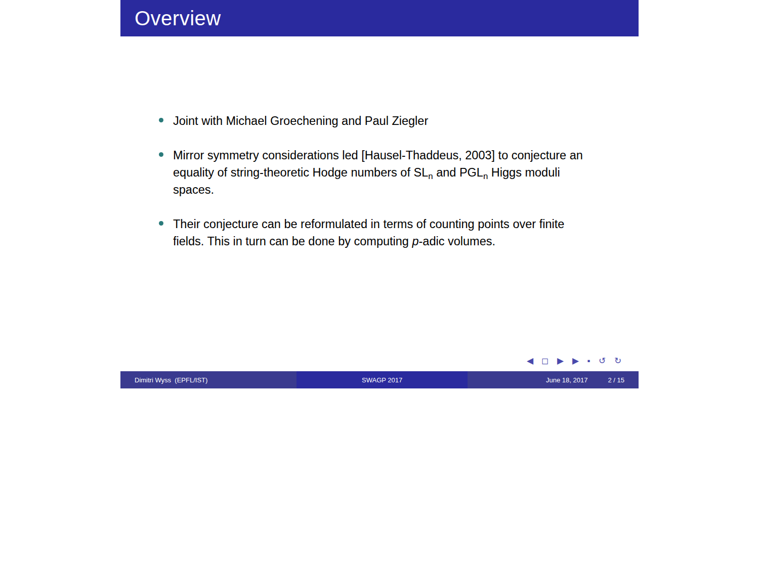Overview
Joint with Michael Groechening and Paul Ziegler
Mirror symmetry considerations led [Hausel-Thaddeus, 2003] to conjecture an equality of string-theoretic Hodge numbers of SLn and PGLn Higgs moduli spaces.
Their conjecture can be reformulated in terms of counting points over finite fields. This in turn can be done by computing p-adic volumes.
◀ ◻ ▶ ▶ ▪ ↺ ↻
Dimitri Wyss (EPFL/IST)
SWAGP 2017
June 18, 20172 / 15